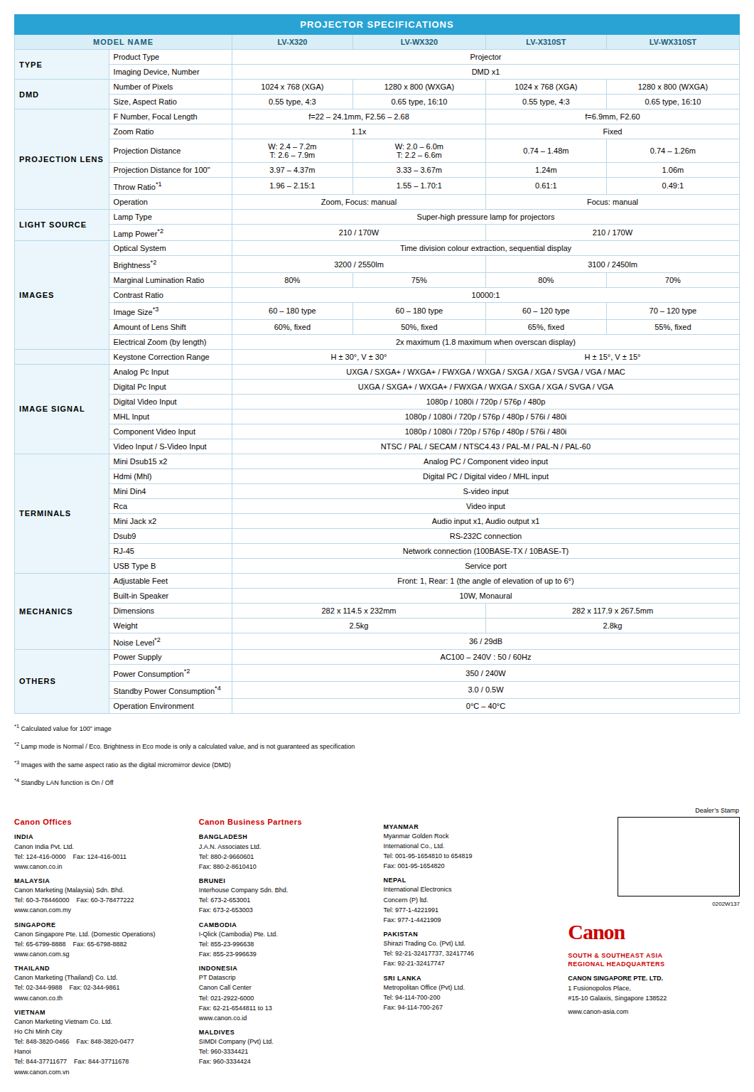| PROJECTOR SPECIFICATIONS |
| --- |
| MODEL NAME | LV-X320 | LV-WX320 | LV-X310ST | LV-WX310ST |
| TYPE | Product Type | Projector |
| Imaging Device, Number | DMD x1 |
| DMD | Number of Pixels | 1024 x 768 (XGA) | 1280 x 800 (WXGA) | 1024 x 768 (XGA) | 1280 x 800 (WXGA) |
| Size, Aspect Ratio | 0.55 type, 4:3 | 0.65 type, 16:10 | 0.55 type, 4:3 | 0.65 type, 16:10 |
| PROJECTION LENS | F Number, Focal Length | f=22 – 24.1mm, F2.56 – 2.68 | f=6.9mm, F2.60 |
| Zoom Ratio | 1.1x | Fixed |
| Projection Distance | W: 2.4 – 7.2m T: 2.6 – 7.9m | W: 2.0 – 6.0m T: 2.2 – 6.6m | 0.74 – 1.48m | 0.74 – 1.26m |
| Projection Distance for 100" | 3.97 – 4.37m | 3.33 – 3.67m | 1.24m | 1.06m |
| Throw Ratio *1 | 1.96 – 2.15:1 | 1.55 – 1.70:1 | 0.61:1 | 0.49:1 |
| Operation | Zoom, Focus: manual | Focus: manual |
| LIGHT SOURCE | Lamp Type | Super-high pressure lamp for projectors |
| Lamp Power *2 | 210 / 170W | 210 / 170W |
| IMAGES | Optical System | Time division colour extraction, sequential display |
| Brightness *2 | 3200 / 2550lm | 3100 / 2450lm |
| Marginal Lumination Ratio | 80% | 75% | 80% | 70% |
| Contrast Ratio | 10000:1 |
| Image Size *3 | 60 – 180 type | 60 – 180 type | 60 – 120 type | 70 – 120 type |
| Amount of Lens Shift | 60%, fixed | 50%, fixed | 65%, fixed | 55%, fixed |
| Electrical Zoom (by length) | 2x maximum (1.8 maximum when overscan display) |
| | Keystone Correction Range | H ± 30°, V ± 30° | H ± 15°, V ± 15° |
| IMAGE SIGNAL | Analog Pc Input | UXGA / SXGA+ / WXGA+ / FWXGA / WXGA / SXGA / XGA / SVGA / VGA / MAC |
| Digital Pc Input | UXGA / SXGA+ / WXGA+ / FWXGA / WXGA / SXGA / XGA / SVGA / VGA |
| Digital Video Input | 1080p / 1080i / 720p / 576p / 480p |
| MHL Input | 1080p / 1080i / 720p / 576p / 480p / 576i / 480i |
| Component Video Input | 1080p / 1080i / 720p / 576p / 480p / 576i / 480i |
| Video Input / S-Video Input | NTSC / PAL / SECAM / NTSC4.43 / PAL-M / PAL-N / PAL-60 |
| TERMINALS | Mini Dsub15 x2 | Analog PC / Component video input |
| Hdmi (Mhl) | Digital PC / Digital video / MHL input |
| Mini Din4 | S-video input |
| Rca | Video input |
| Mini Jack x2 | Audio input x1, Audio output x1 |
| Dsub9 | RS-232C connection |
| RJ-45 | Network connection (100BASE-TX / 10BASE-T) |
| USB Type B | Service port |
| MECHANICS | Adjustable Feet | Front: 1, Rear: 1 (the angle of elevation of up to 6°) |
| Built-in Speaker | 10W, Monaural |
| Dimensions | 282 x 114.5 x 232mm | 282 x 117.9 x 267.5mm |
| Weight | 2.5kg | 2.8kg |
| Noise Level *2 | 36 / 29dB |
| OTHERS | Power Supply | AC100 – 240V : 50 / 60Hz |
| Power Consumption *2 | 350 / 240W |
| Standby Power Consumption *4 | 3.0 / 0.5W |
| Operation Environment | 0°C – 40°C |
*1 Calculated value for 100” image
*2 Lamp mode is Normal / Eco. Brightness in Eco mode is only a calculated value, and is not guaranteed as specification
*3 Images with the same aspect ratio as the digital micromirror device (DMD)
*4 Standby LAN function is On / Off
Canon Offices
INDIA
Canon India Pvt. Ltd.
Tel: 124-416-0000 Fax: 124-416-0011
www.canon.co.in
MALAYSIA
Canon Marketing (Malaysia) Sdn. Bhd.
Tel: 60-3-78446000 Fax: 60-3-78477222
www.canon.com.my
SINGAPORE
Canon Singapore Pte. Ltd. (Domestic Operations)
Tel: 65-6799-8888 Fax: 65-6798-8882
www.canon.com.sg
THAILAND
Canon Marketing (Thailand) Co. Ltd.
Tel: 02-344-9988 Fax: 02-344-9861
www.canon.co.th
VIETNAM
Canon Marketing Vietnam Co. Ltd.
Ho Chi Minh City
Tel: 848-3820-0466 Fax: 848-3820-0477
Hanoi
Tel: 844-37711677 Fax: 844-37711678
www.canon.com.vn
Canon Business Partners
BANGLADESH
J.A.N. Associates Ltd.
Tel: 880-2-9660601
Fax: 880-2-8610410
BRUNEI
Interhouse Company Sdn. Bhd.
Tel: 673-2-653001
Fax: 673-2-653003
CAMBODIA
I-Qlick (Cambodia) Pte. Ltd.
Tel: 855-23-996638
Fax: 855-23-996639
INDONESIA
PT Datascrip
Canon Call Center
Tel: 021-2922-6000
Fax: 62-21-6544811 to 13
www.canon.co.id
MALDIVES
SIMDI Company (Pvt) Ltd.
Tel: 960-3334421
Fax: 960-3334424
MYANMAR
Myanmar Golden Rock
International Co., Ltd.
Tel: 001-95-1654810 to 654819
Fax: 001-95-1654820
NEPAL
International Electronics
Concern (P) ltd.
Tel: 977-1-4221991
Fax: 977-1-4421909
PAKISTAN
Shirazi Trading Co. (Pvt) Ltd.
Tel: 92-21-32417737, 32417746
Fax: 92-21-32417747
SRI LANKA
Metropolitan Office (Pvt) Ltd.
Tel: 94-114-700-200
Fax: 94-114-700-267
Dealer’s Stamp
0202W137
Canon
SOUTH & SOUTHEAST ASIA
REGIONAL HEADQUARTERS
CANON SINGAPORE PTE. LTD.
1 Fusionopolos Place,
#15-10 Galaxis, Singapore 138522
www.canon-asia.com